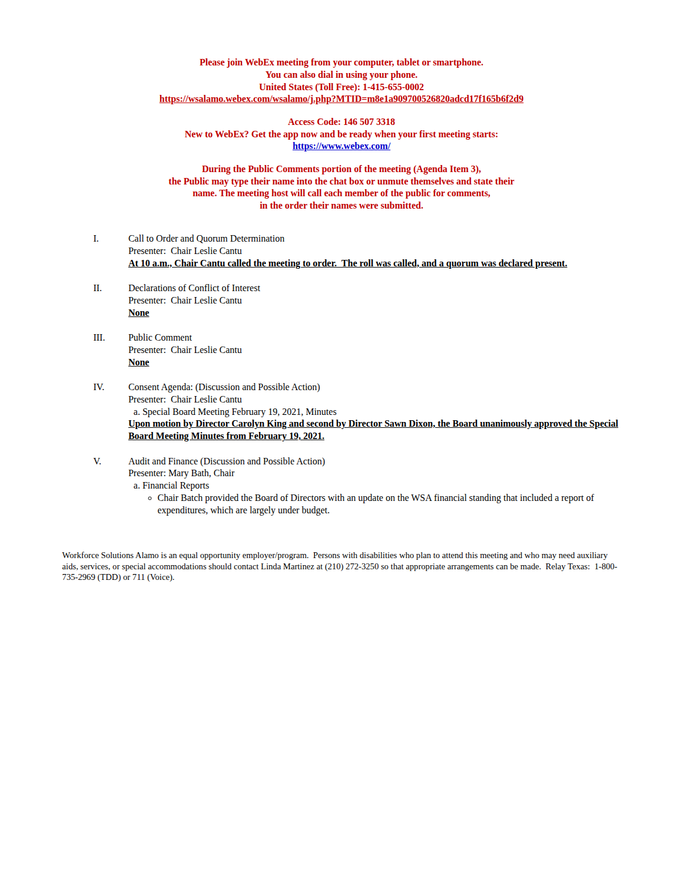Please join WebEx meeting from your computer, tablet or smartphone.
You can also dial in using your phone.
United States (Toll Free): 1-415-655-0002
https://wsalamo.webex.com/wsalamo/j.php?MTID=m8e1a909700526820adcd17f165b6f2d9
Access Code: 146 507 3318
New to WebEx? Get the app now and be ready when your first meeting starts:
https://www.webex.com/
During the Public Comments portion of the meeting (Agenda Item 3),
the Public may type their name into the chat box or unmute themselves and state their
name. The meeting host will call each member of the public for comments,
in the order their names were submitted.
| I. | Call to Order and Quorum Determination Presenter: Chair Leslie Cantu At 10 a.m., Chair Cantu called the meeting to order. The roll was called, and a quorum was declared present. |
| II. | Declarations of Conflict of Interest Presenter: Chair Leslie Cantu None |
| III. | Public Comment Presenter: Chair Leslie Cantu None |
| IV. | Consent Agenda: (Discussion and Possible Action) Presenter: Chair Leslie Cantu Special Board Meeting February 19, 2021, Minutes Upon motion by Director Carolyn King and second by Director Sawn Dixon, the Board unanimously approved the Special Board Meeting Minutes from February 19, 2021. |
| V. | Audit and Finance (Discussion and Possible Action) Presenter: Mary Bath, Chair Financial Reports Chair Batch provided the Board of Directors with an update on the WSA financial standing that included a report of expenditures, which are largely under budget. |
Workforce Solutions Alamo is an equal opportunity employer/program. Persons with disabilities who plan to attend this meeting and who may need auxiliary aids, services, or special accommodations should contact Linda Martinez at (210) 272-3250 so that appropriate arrangements can be made. Relay Texas: 1-800-735-2969 (TDD) or 711 (Voice).